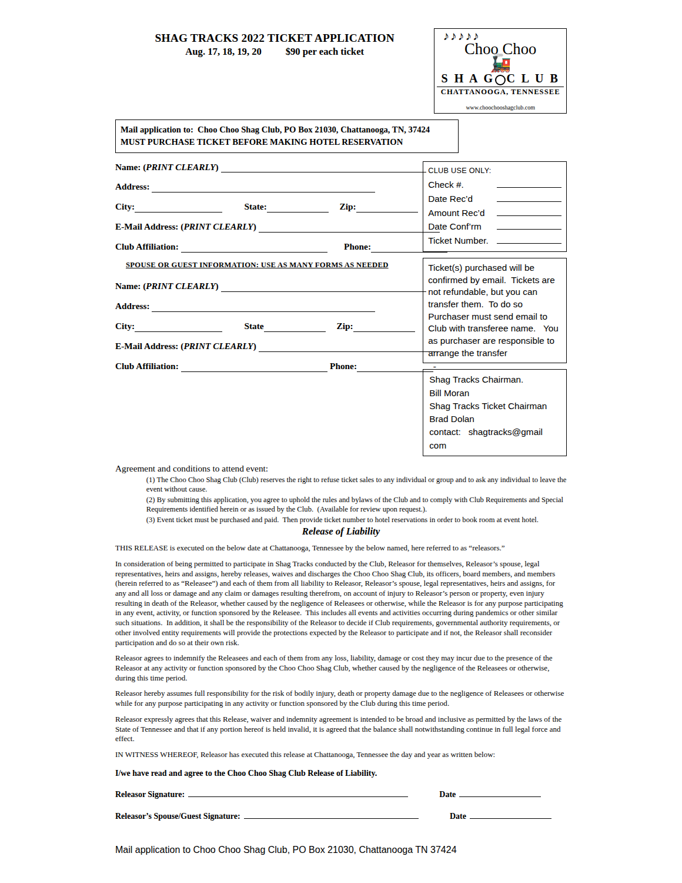SHAG TRACKS 2022 TICKET APPLICATION
Aug. 17, 18, 19, 20 $90 per each ticket
♪♪♪♪♪
Choo Choo
🚂
S H A G C L U B
CHATTANOOGA, TENNESSEE
www.choochooshagclub.com
Mail application to: Choo Choo Shag Club, PO Box 21030, Chattanooga, TN, 37424
MUST PURCHASE TICKET BEFORE MAKING HOTEL RESERVATION
Name: (PRINT CLEARLY)
Address:
City: State: Zip:
E-Mail Address: (PRINT CLEARLY)
Club Affiliation: Phone:
SPOUSE OR GUEST INFORMATION: USE AS MANY FORMS AS NEEDED
Name: (PRINT CLEARLY)
Address:
City: State Zip:
E-Mail Address: (PRINT CLEARLY)
Club Affiliation: Phone: -
CLUB USE ONLY:
Check #.
Date Rec’d
Amount Rec’d
Date Conf’rm
Ticket Number.
Ticket(s) purchased will be confirmed by email. Tickets are not refundable, but you can transfer them. To do so Purchaser must send email to Club with transferee name. You as purchaser are responsible to arrange the transfer
Shag Tracks Chairman.
Bill Moran
Shag Tracks Ticket Chairman
Brad Dolan
contact: shagtracks@gmail com
Agreement and conditions to attend event:
(1) The Choo Choo Shag Club (Club) reserves the right to refuse ticket sales to any individual or group and to ask any individual to leave the event without cause.
(2) By submitting this application, you agree to uphold the rules and bylaws of the Club and to comply with Club Requirements and Special Requirements identified herein or as issued by the Club. (Available for review upon request.).
(3) Event ticket must be purchased and paid. Then provide ticket number to hotel reservations in order to book room at event hotel.
Release of Liability
THIS RELEASE is executed on the below date at Chattanooga, Tennessee by the below named, here referred to as “releasors.”
In consideration of being permitted to participate in Shag Tracks conducted by the Club, Releasor for themselves, Releasor’s spouse, legal representatives, heirs and assigns, hereby releases, waives and discharges the Choo Choo Shag Club, its officers, board members, and members (herein referred to as “Releasee”) and each of them from all liability to Releasor, Releasor’s spouse, legal representatives, heirs and assigns, for any and all loss or damage and any claim or damages resulting therefrom, on account of injury to Releasor’s person or property, even injury resulting in death of the Releasor, whether caused by the negligence of Releasees or otherwise, while the Releasor is for any purpose participating in any event, activity, or function sponsored by the Releasee. This includes all events and activities occurring during pandemics or other similar such situations. In addition, it shall be the responsibility of the Releasor to decide if Club requirements, governmental authority requirements, or other involved entity requirements will provide the protections expected by the Releasor to participate and if not, the Releasor shall reconsider participation and do so at their own risk.
Releasor agrees to indemnify the Releasees and each of them from any loss, liability, damage or cost they may incur due to the presence of the Releasor at any activity or function sponsored by the Choo Choo Shag Club, whether caused by the negligence of the Releasees or otherwise, during this time period.
Releasor hereby assumes full responsibility for the risk of bodily injury, death or property damage due to the negligence of Releasees or otherwise while for any purpose participating in any activity or function sponsored by the Club during this time period.
Releasor expressly agrees that this Release, waiver and indemnity agreement is intended to be broad and inclusive as permitted by the laws of the State of Tennessee and that if any portion hereof is held invalid, it is agreed that the balance shall notwithstanding continue in full legal force and effect.
IN WITNESS WHEREOF, Releasor has executed this release at Chattanooga, Tennessee the day and year as written below:
I/we have read and agree to the Choo Choo Shag Club Release of Liability.
Releasor Signature: Date
Releasor’s Spouse/Guest Signature: Date
Mail application to Choo Choo Shag Club, PO Box 21030, Chattanooga TN 37424